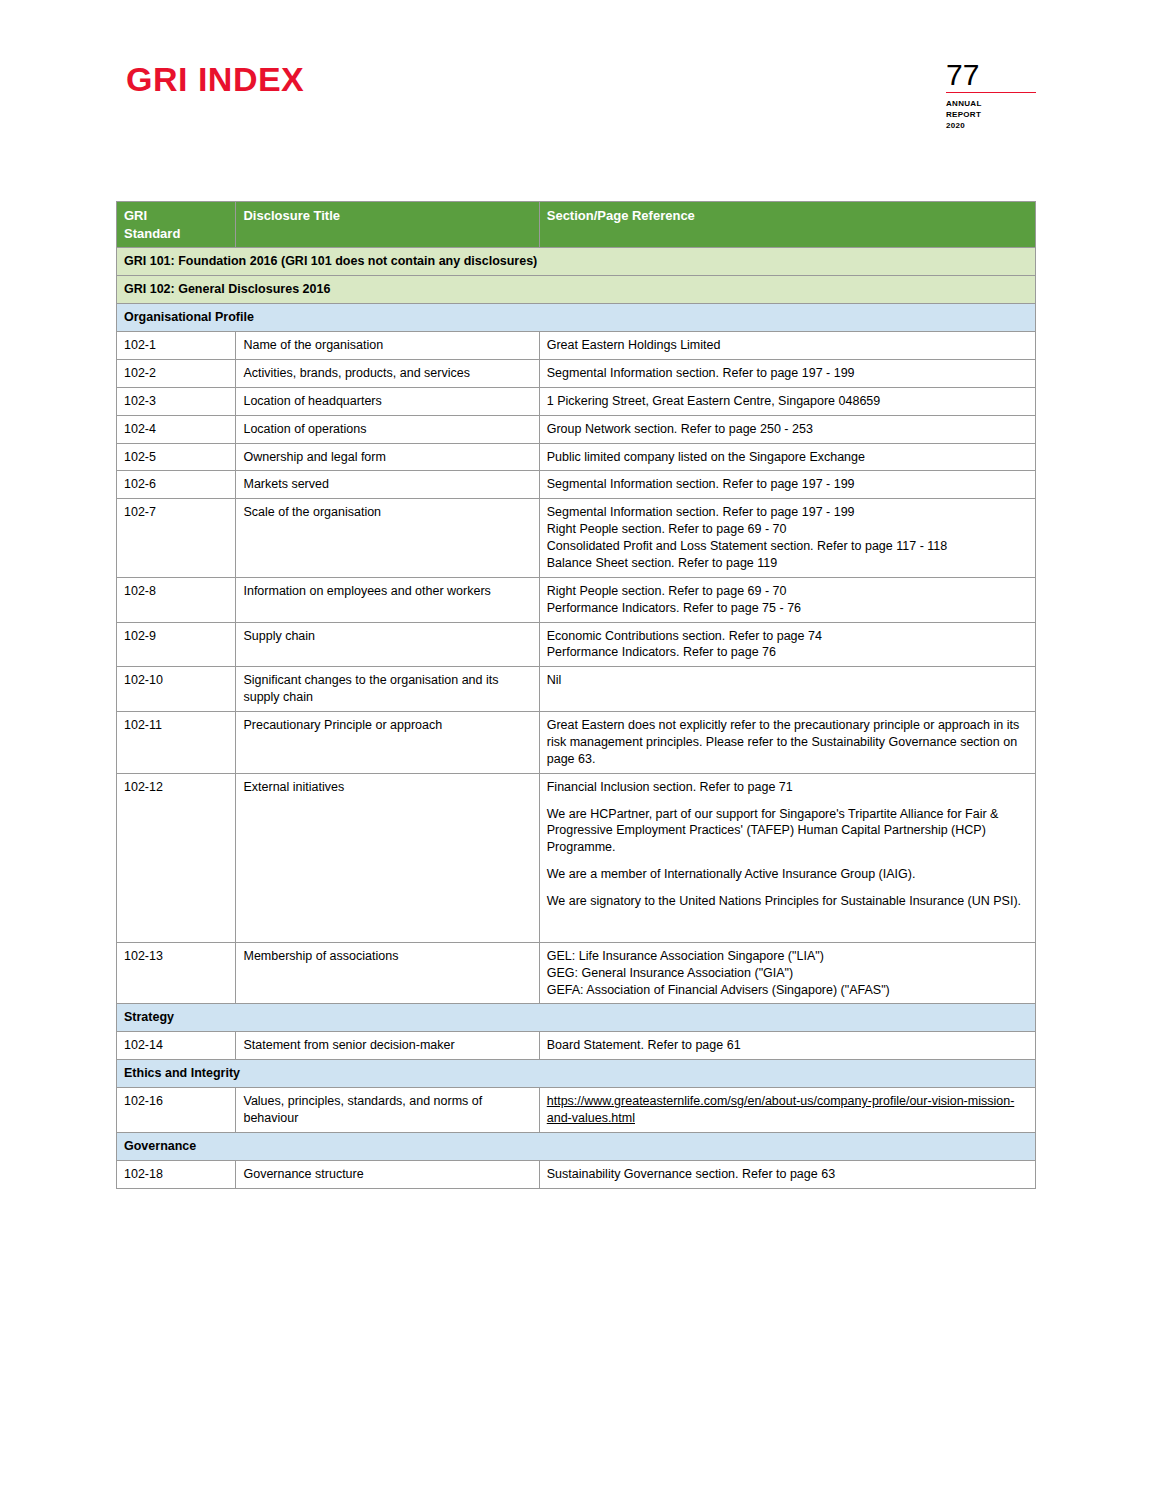GRI INDEX
77
ANNUAL
REPORT
2020
| GRI Standard | Disclosure Title | Section/Page Reference |
| --- | --- | --- |
| GRI 101: Foundation 2016 (GRI 101 does not contain any disclosures) |
| GRI 102: General Disclosures 2016 |
| Organisational Profile |
| 102-1 | Name of the organisation | Great Eastern Holdings Limited |
| 102-2 | Activities, brands, products, and services | Segmental Information section. Refer to page 197 - 199 |
| 102-3 | Location of headquarters | 1 Pickering Street, Great Eastern Centre, Singapore 048659 |
| 102-4 | Location of operations | Group Network section. Refer to page 250 - 253 |
| 102-5 | Ownership and legal form | Public limited company listed on the Singapore Exchange |
| 102-6 | Markets served | Segmental Information section. Refer to page 197 - 199 |
| 102-7 | Scale of the organisation | Segmental Information section. Refer to page 197 - 199 Right People section. Refer to page 69 - 70 Consolidated Profit and Loss Statement section. Refer to page 117 - 118 Balance Sheet section. Refer to page 119 |
| 102-8 | Information on employees and other workers | Right People section. Refer to page 69 - 70 Performance Indicators. Refer to page 75 - 76 |
| 102-9 | Supply chain | Economic Contributions section. Refer to page 74 Performance Indicators. Refer to page 76 |
| 102-10 | Significant changes to the organisation and its supply chain | Nil |
| 102-11 | Precautionary Principle or approach | Great Eastern does not explicitly refer to the precautionary principle or approach in its risk management principles. Please refer to the Sustainability Governance section on page 63. |
| 102-12 | External initiatives | Financial Inclusion section. Refer to page 71 We are HCPartner, part of our support for Singapore's Tripartite Alliance for Fair & Progressive Employment Practices' (TAFEP) Human Capital Partnership (HCP) Programme. We are a member of Internationally Active Insurance Group (IAIG). We are signatory to the United Nations Principles for Sustainable Insurance (UN PSI). |
| 102-13 | Membership of associations | GEL: Life Insurance Association Singapore ("LIA") GEG: General Insurance Association ("GIA") GEFA: Association of Financial Advisers (Singapore) ("AFAS") |
| Strategy |
| 102-14 | Statement from senior decision-maker | Board Statement. Refer to page 61 |
| Ethics and Integrity |
| 102-16 | Values, principles, standards, and norms of behaviour | https://www.greateasternlife.com/sg/en/about-us/company-profile/our-vision-mission-and-values.html |
| Governance |
| 102-18 | Governance structure | Sustainability Governance section. Refer to page 63 |